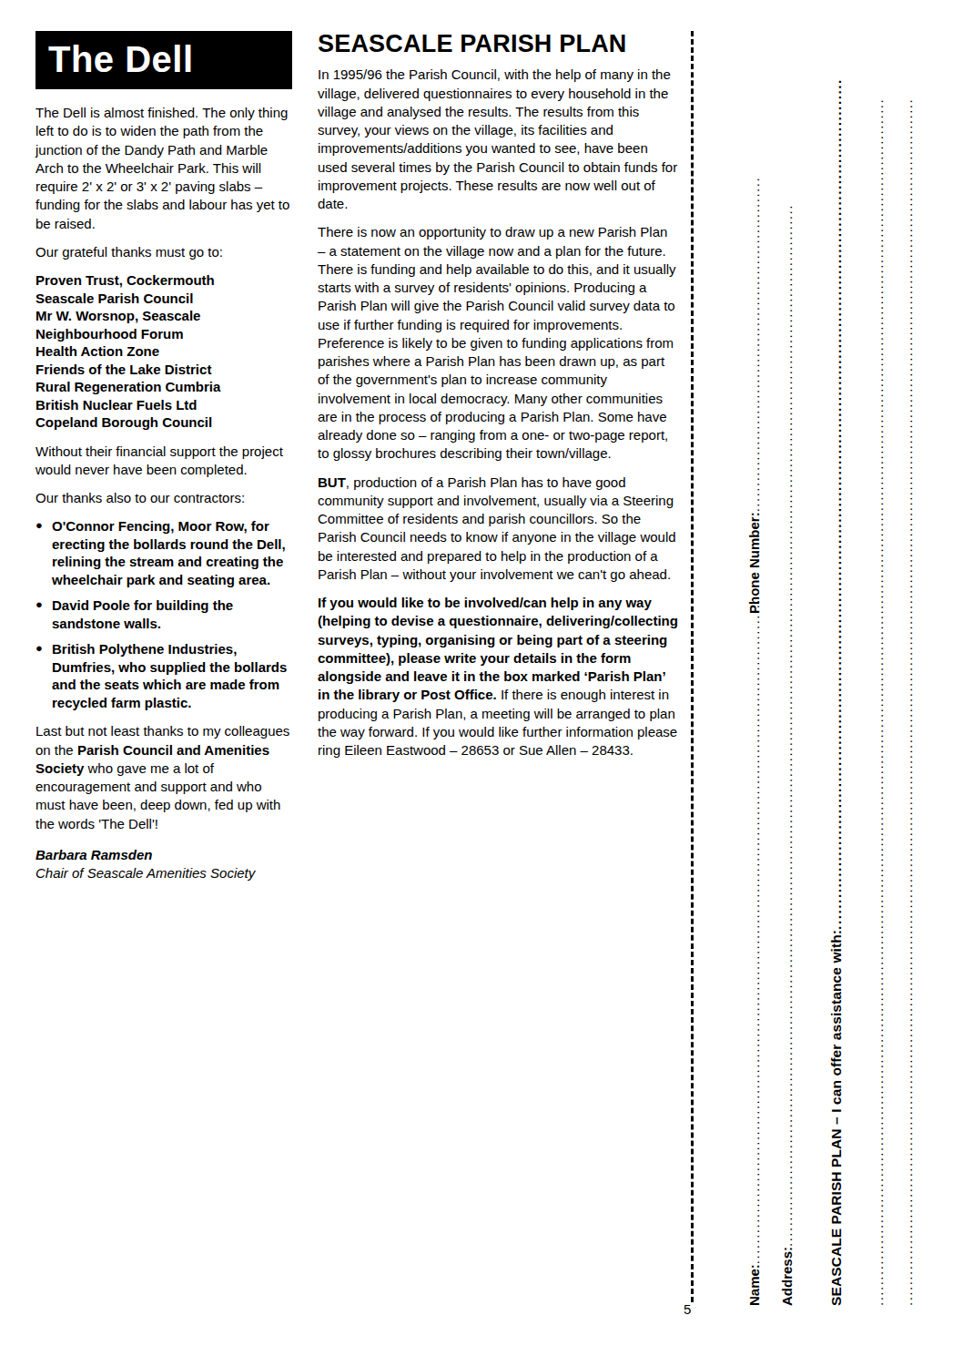The Dell
The Dell is almost finished. The only thing left to do is to widen the path from the junction of the Dandy Path and Marble Arch to the Wheelchair Park. This will require 2' x 2' or 3' x 2' paving slabs – funding for the slabs and labour has yet to be raised.
Our grateful thanks must go to:
Proven Trust, Cockermouth
Seascale Parish Council
Mr W. Worsnop, Seascale
Neighbourhood Forum
Health Action Zone
Friends of the Lake District
Rural Regeneration Cumbria
British Nuclear Fuels Ltd
Copeland Borough Council
Without their financial support the project would never have been completed.
Our thanks also to our contractors:
O'Connor Fencing, Moor Row, for erecting the bollards round the Dell, relining the stream and creating the wheelchair park and seating area.
David Poole for building the sandstone walls.
British Polythene Industries, Dumfries, who supplied the bollards and the seats which are made from recycled farm plastic.
Last but not least thanks to my colleagues on the Parish Council and Amenities Society who gave me a lot of encouragement and support and who must have been, deep down, fed up with the words 'The Dell'!
Barbara Ramsden Chair of Seascale Amenities Society
SEASCALE PARISH PLAN
In 1995/96 the Parish Council, with the help of many in the village, delivered questionnaires to every household in the village and analysed the results. The results from this survey, your views on the village, its facilities and improvements/additions you wanted to see, have been used several times by the Parish Council to obtain funds for improvement projects. These results are now well out of date.
There is now an opportunity to draw up a new Parish Plan – a statement on the village now and a plan for the future. There is funding and help available to do this, and it usually starts with a survey of residents' opinions. Producing a Parish Plan will give the Parish Council valid survey data to use if further funding is required for improvements. Preference is likely to be given to funding applications from parishes where a Parish Plan has been drawn up, as part of the government's plan to increase community involvement in local democracy. Many other communities are in the process of producing a Parish Plan. Some have already done so – ranging from a one- or two-page report, to glossy brochures describing their town/village.
BUT, production of a Parish Plan has to have good community support and involvement, usually via a Steering Committee of residents and parish councillors. So the Parish Council needs to know if anyone in the village would be interested and prepared to help in the production of a Parish Plan – without your involvement we can't go ahead.
If you would like to be involved/can help in any way (helping to devise a questionnaire, delivering/collecting surveys, typing, organising or being part of a steering committee), please write your details in the form alongside and leave it in the box marked ‘Parish Plan’ in the library or Post Office. If there is enough interest in producing a Parish Plan, a meeting will be arranged to plan the way forward. If you would like further information please ring Eileen Eastwood – 28653 or Sue Allen – 28433.
SEASCALE PARISH PLAN – I can offer assistance with:.................................................................................................................................................................
..........................................................................................................................................................................................................................................
..........................................................................................................................................................................................................................................
Name:.................................................................................................................................
Phone Number:.................................................................
Address:..........................................................................................................................................................................................................
5